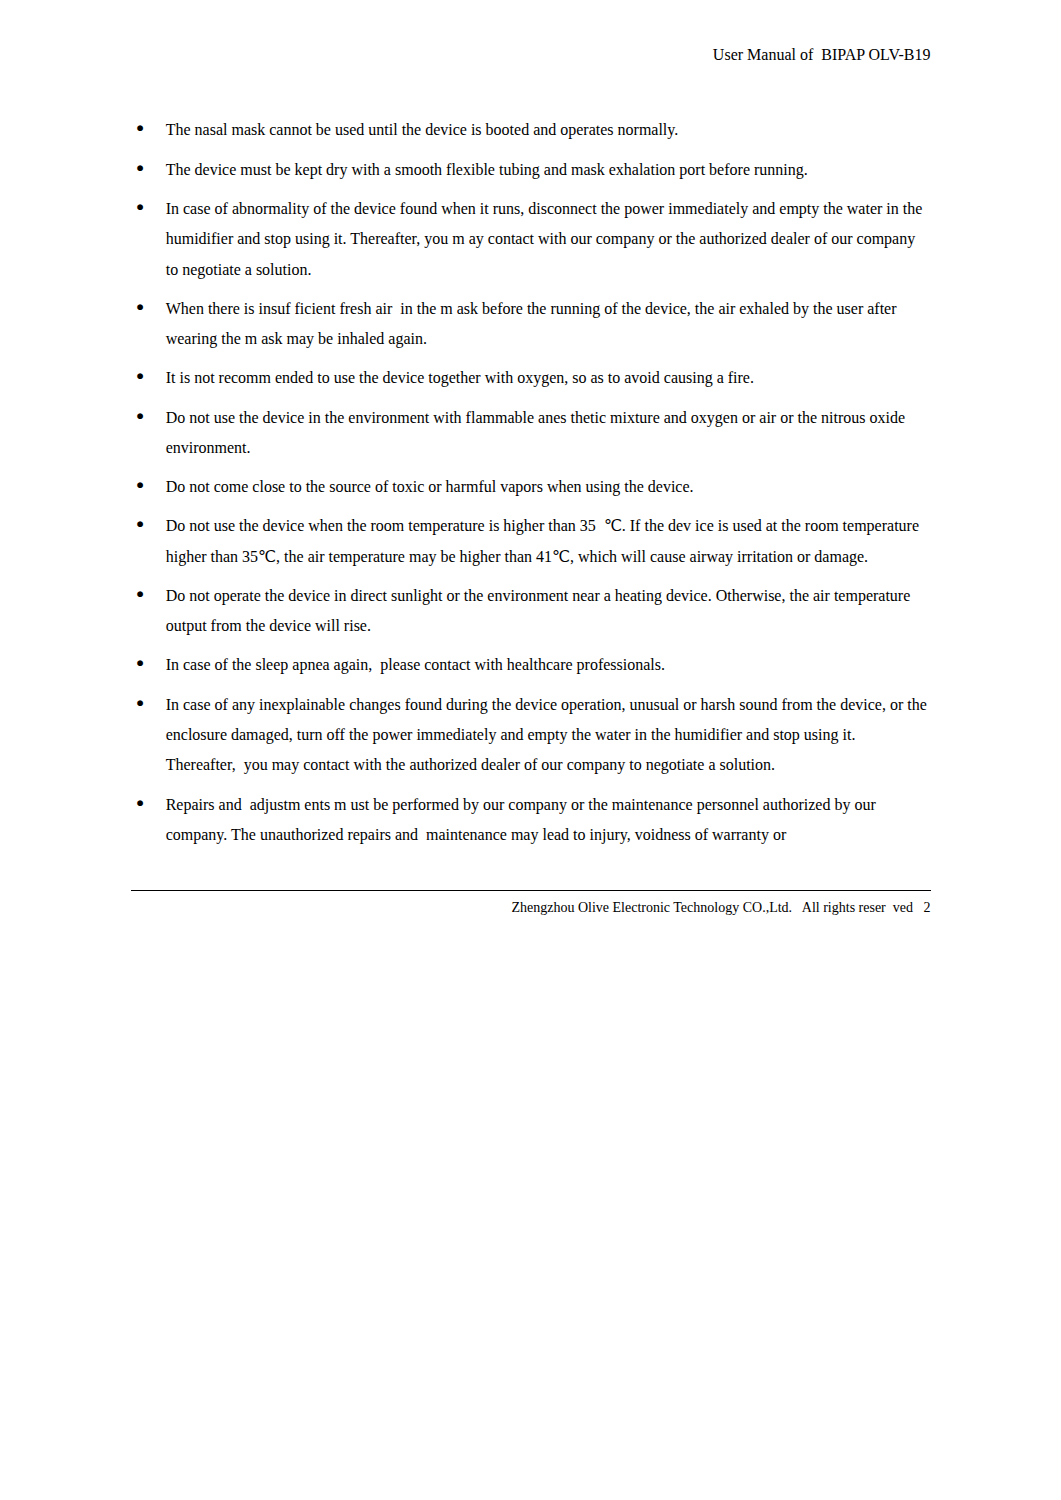User Manual of BIPAP OLV-B19
The nasal mask cannot be used until the device is booted and operates normally.
The device must be kept dry with a smooth flexible tubing and mask exhalation port before running.
In case of abnormality of the device found when it runs, disconnect the power immediately and empty the water in the humidifier and stop using it. Thereafter, you m ay contact with our company or the authorized dealer of our company to negotiate a solution.
When there is insuf ficient fresh air in the m ask before the running of the device, the air exhaled by the user after wearing the m ask may be inhaled again.
It is not recomm ended to use the device together with oxygen, so as to avoid causing a fire.
Do not use the device in the environment with flammable anes thetic mixture and oxygen or air or the nitrous oxide environment.
Do not come close to the source of toxic or harmful vapors when using the device.
Do not use the device when the room temperature is higher than 35 ℃. If the dev ice is used at the room temperature higher than 35℃, the air temperature may be higher than 41℃, which will cause airway irritation or damage.
Do not operate the device in direct sunlight or the environment near a heating device. Otherwise, the air temperature output from the device will rise.
In case of the sleep apnea again, please contact with healthcare professionals.
In case of any inexplainable changes found during the device operation, unusual or harsh sound from the device, or the enclosure damaged, turn off the power immediately and empty the water in the humidifier and stop using it. Thereafter, you may contact with the authorized dealer of our company to negotiate a solution.
Repairs and adjustm ents m ust be performed by our company or the maintenance personnel authorized by our company. The unauthorized repairs and maintenance may lead to injury, voidness of warranty or
Zhengzhou Olive Electronic Technology CO.,Ltd. All rights reser ved 2